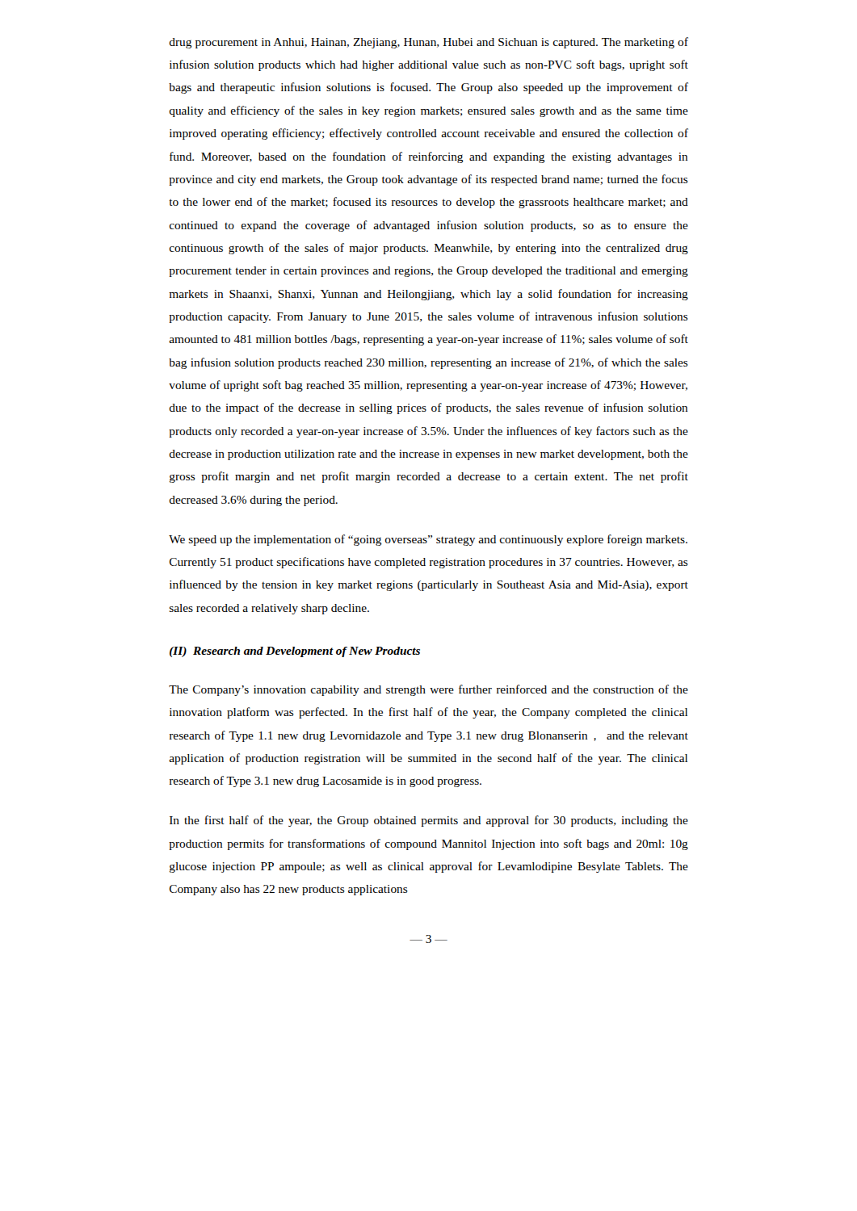drug procurement in Anhui, Hainan, Zhejiang, Hunan, Hubei and Sichuan is captured. The marketing of infusion solution products which had higher additional value such as non-PVC soft bags, upright soft bags and therapeutic infusion solutions is focused. The Group also speeded up the improvement of quality and efficiency of the sales in key region markets; ensured sales growth and as the same time improved operating efficiency; effectively controlled account receivable and ensured the collection of fund. Moreover, based on the foundation of reinforcing and expanding the existing advantages in province and city end markets, the Group took advantage of its respected brand name; turned the focus to the lower end of the market; focused its resources to develop the grassroots healthcare market; and continued to expand the coverage of advantaged infusion solution products, so as to ensure the continuous growth of the sales of major products. Meanwhile, by entering into the centralized drug procurement tender in certain provinces and regions, the Group developed the traditional and emerging markets in Shaanxi, Shanxi, Yunnan and Heilongjiang, which lay a solid foundation for increasing production capacity. From January to June 2015, the sales volume of intravenous infusion solutions amounted to 481 million bottles /bags, representing a year-on-year increase of 11%; sales volume of soft bag infusion solution products reached 230 million, representing an increase of 21%, of which the sales volume of upright soft bag reached 35 million, representing a year-on-year increase of 473%; However, due to the impact of the decrease in selling prices of products, the sales revenue of infusion solution products only recorded a year-on-year increase of 3.5%. Under the influences of key factors such as the decrease in production utilization rate and the increase in expenses in new market development, both the gross profit margin and net profit margin recorded a decrease to a certain extent. The net profit decreased 3.6% during the period.
We speed up the implementation of “going overseas” strategy and continuously explore foreign markets. Currently 51 product specifications have completed registration procedures in 37 countries. However, as influenced by the tension in key market regions (particularly in Southeast Asia and Mid-Asia), export sales recorded a relatively sharp decline.
(II) Research and Development of New Products
The Company’s innovation capability and strength were further reinforced and the construction of the innovation platform was perfected. In the first half of the year, the Company completed the clinical research of Type 1.1 new drug Levornidazole and Type 3.1 new drug Blonanserin， and the relevant application of production registration will be summited in the second half of the year. The clinical research of Type 3.1 new drug Lacosamide is in good progress.
In the first half of the year, the Group obtained permits and approval for 30 products, including the production permits for transformations of compound Mannitol Injection into soft bags and 20ml: 10g glucose injection PP ampoule; as well as clinical approval for Levamlodipine Besylate Tablets. The Company also has 22 new products applications
— 3 —